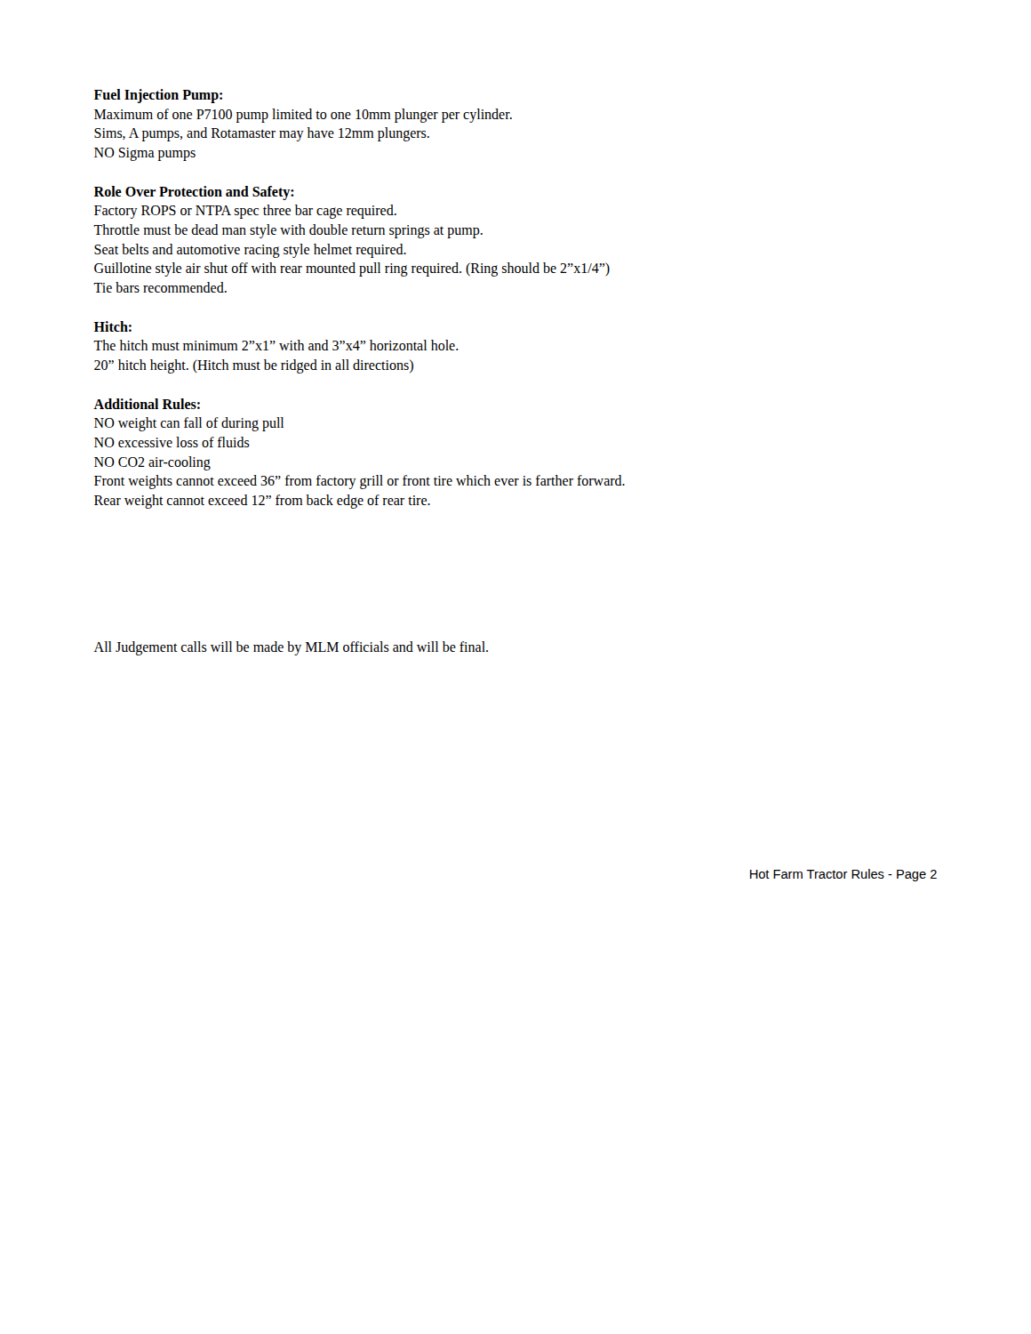Fuel Injection Pump:
Maximum of one P7100 pump limited to one 10mm plunger per cylinder.
Sims, A pumps, and Rotamaster may have 12mm plungers.
NO Sigma pumps
Role Over Protection and Safety:
Factory ROPS or NTPA spec three bar cage required.
Throttle must be dead man style with double return springs at pump.
Seat belts and automotive racing style helmet required.
Guillotine style air shut off with rear mounted pull ring required. (Ring should be 2”x1/4”)
Tie bars recommended.
Hitch:
The hitch must minimum 2”x1” with and 3”x4” horizontal hole.
20” hitch height. (Hitch must be ridged in all directions)
Additional Rules:
NO weight can fall of during pull
NO excessive loss of fluids
NO CO2 air-cooling
Front weights cannot exceed 36” from factory grill or front tire which ever is farther forward.
Rear weight cannot exceed 12” from back edge of rear tire.
All Judgement calls will be made by MLM officials and will be final.
Hot Farm Tractor Rules - Page 2